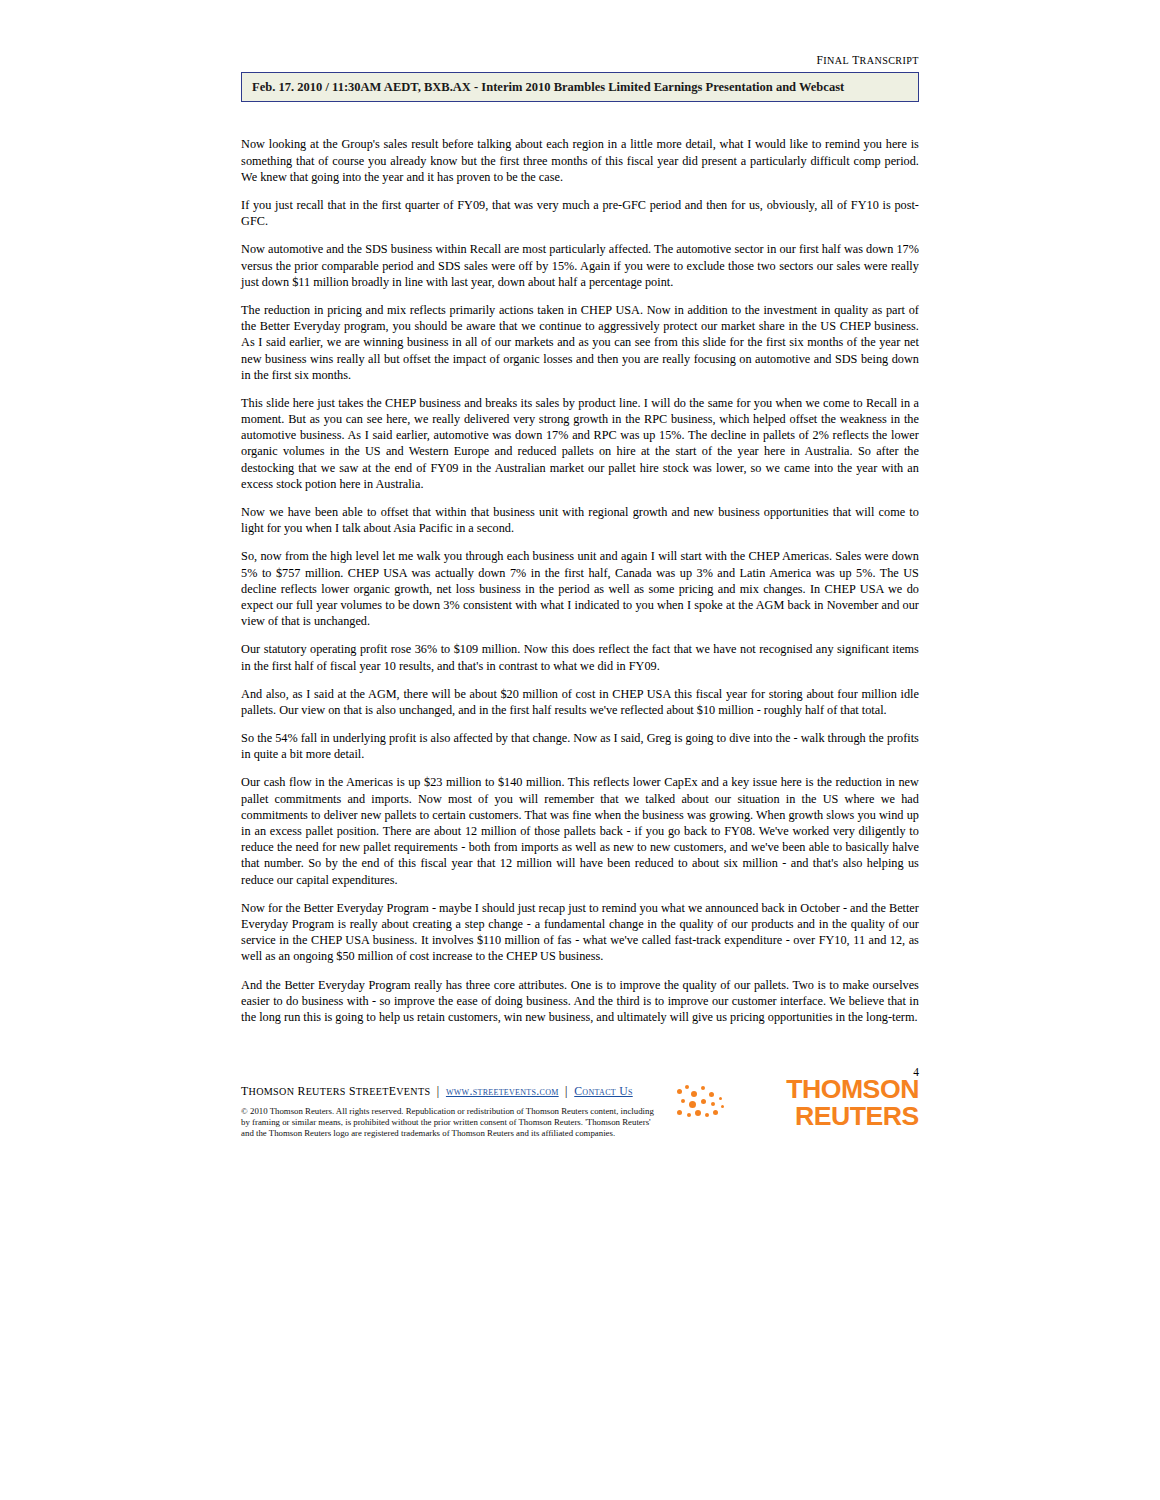FINAL TRANSCRIPT
Feb. 17. 2010 / 11:30AM AEDT, BXB.AX - Interim 2010 Brambles Limited Earnings Presentation and Webcast
Now looking at the Group's sales result before talking about each region in a little more detail, what I would like to remind you here is something that of course you already know but the first three months of this fiscal year did present a particularly difficult comp period. We knew that going into the year and it has proven to be the case.
If you just recall that in the first quarter of FY09, that was very much a pre-GFC period and then for us, obviously, all of FY10 is post-GFC.
Now automotive and the SDS business within Recall are most particularly affected. The automotive sector in our first half was down 17% versus the prior comparable period and SDS sales were off by 15%. Again if you were to exclude those two sectors our sales were really just down $11 million broadly in line with last year, down about half a percentage point.
The reduction in pricing and mix reflects primarily actions taken in CHEP USA. Now in addition to the investment in quality as part of the Better Everyday program, you should be aware that we continue to aggressively protect our market share in the US CHEP business. As I said earlier, we are winning business in all of our markets and as you can see from this slide for the first six months of the year net new business wins really all but offset the impact of organic losses and then you are really focusing on automotive and SDS being down in the first six months.
This slide here just takes the CHEP business and breaks its sales by product line. I will do the same for you when we come to Recall in a moment. But as you can see here, we really delivered very strong growth in the RPC business, which helped offset the weakness in the automotive business. As I said earlier, automotive was down 17% and RPC was up 15%. The decline in pallets of 2% reflects the lower organic volumes in the US and Western Europe and reduced pallets on hire at the start of the year here in Australia. So after the destocking that we saw at the end of FY09 in the Australian market our pallet hire stock was lower, so we came into the year with an excess stock potion here in Australia.
Now we have been able to offset that within that business unit with regional growth and new business opportunities that will come to light for you when I talk about Asia Pacific in a second.
So, now from the high level let me walk you through each business unit and again I will start with the CHEP Americas. Sales were down 5% to $757 million. CHEP USA was actually down 7% in the first half, Canada was up 3% and Latin America was up 5%. The US decline reflects lower organic growth, net loss business in the period as well as some pricing and mix changes. In CHEP USA we do expect our full year volumes to be down 3% consistent with what I indicated to you when I spoke at the AGM back in November and our view of that is unchanged.
Our statutory operating profit rose 36% to $109 million. Now this does reflect the fact that we have not recognised any significant items in the first half of fiscal year 10 results, and that's in contrast to what we did in FY09.
And also, as I said at the AGM, there will be about $20 million of cost in CHEP USA this fiscal year for storing about four million idle pallets. Our view on that is also unchanged, and in the first half results we've reflected about $10 million - roughly half of that total.
So the 54% fall in underlying profit is also affected by that change. Now as I said, Greg is going to dive into the - walk through the profits in quite a bit more detail.
Our cash flow in the Americas is up $23 million to $140 million. This reflects lower CapEx and a key issue here is the reduction in new pallet commitments and imports. Now most of you will remember that we talked about our situation in the US where we had commitments to deliver new pallets to certain customers. That was fine when the business was growing. When growth slows you wind up in an excess pallet position. There are about 12 million of those pallets back - if you go back to FY08. We've worked very diligently to reduce the need for new pallet requirements - both from imports as well as new to new customers, and we've been able to basically halve that number. So by the end of this fiscal year that 12 million will have been reduced to about six million - and that's also helping us reduce our capital expenditures.
Now for the Better Everyday Program - maybe I should just recap just to remind you what we announced back in October - and the Better Everyday Program is really about creating a step change - a fundamental change in the quality of our products and in the quality of our service in the CHEP USA business. It involves $110 million of fas - what we've called fast-track expenditure - over FY10, 11 and 12, as well as an ongoing $50 million of cost increase to the CHEP US business.
And the Better Everyday Program really has three core attributes. One is to improve the quality of our pallets. Two is to make ourselves easier to do business with - so improve the ease of doing business. And the third is to improve our customer interface. We believe that in the long run this is going to help us retain customers, win new business, and ultimately will give us pricing opportunities in the long-term.
4
THOMSON REUTERS STREETEVENTS | www.streetevents.com | Contact Us
© 2010 Thomson Reuters. All rights reserved. Republication or redistribution of Thomson Reuters content, including by framing or similar means, is prohibited without the prior written consent of Thomson Reuters. 'Thomson Reuters' and the Thomson Reuters logo are registered trademarks of Thomson Reuters and its affiliated companies.
THOMSON REUTERS